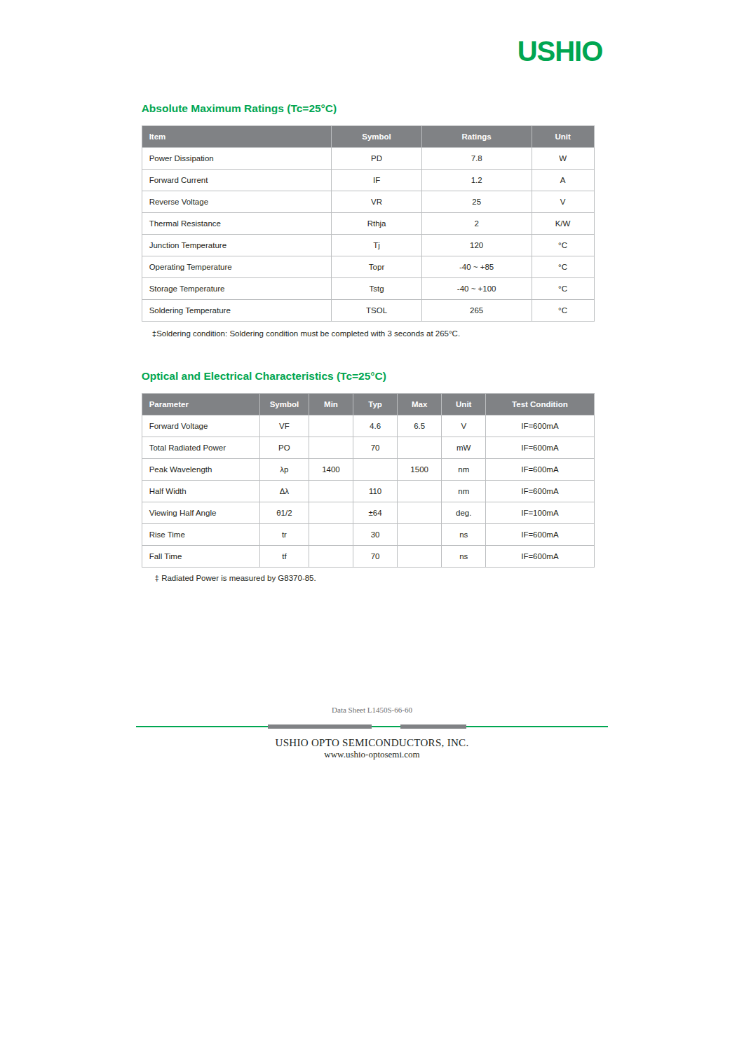USHIO
Absolute Maximum Ratings (Tc=25°C)
| Item | Symbol | Ratings | Unit |
| --- | --- | --- | --- |
| Power Dissipation | PD | 7.8 | W |
| Forward Current | IF | 1.2 | A |
| Reverse Voltage | VR | 25 | V |
| Thermal Resistance | Rthja | 2 | K/W |
| Junction Temperature | Tj | 120 | °C |
| Operating Temperature | Topr | -40 ~ +85 | °C |
| Storage Temperature | Tstg | -40 ~ +100 | °C |
| Soldering Temperature | TSOL | 265 | °C |
‡Soldering condition: Soldering condition must be completed with 3 seconds at 265°C.
Optical and Electrical Characteristics (Tc=25°C)
| Parameter | Symbol | Min | Typ | Max | Unit | Test Condition |
| --- | --- | --- | --- | --- | --- | --- |
| Forward Voltage | VF | | 4.6 | 6.5 | V | IF=600mA |
| Total Radiated Power | PO | | 70 | | mW | IF=600mA |
| Peak Wavelength | λp | 1400 | | 1500 | nm | IF=600mA |
| Half Width | Δλ | | 110 | | nm | IF=600mA |
| Viewing Half Angle | θ1/2 | | ±64 | | deg. | IF=100mA |
| Rise Time | tr | | 30 | | ns | IF=600mA |
| Fall Time | tf | | 70 | | ns | IF=600mA |
‡ Radiated Power is measured by G8370-85.
Data Sheet L1450S-66-60
USHIO OPTO SEMICONDUCTORS, INC.
www.ushio-optosemi.com